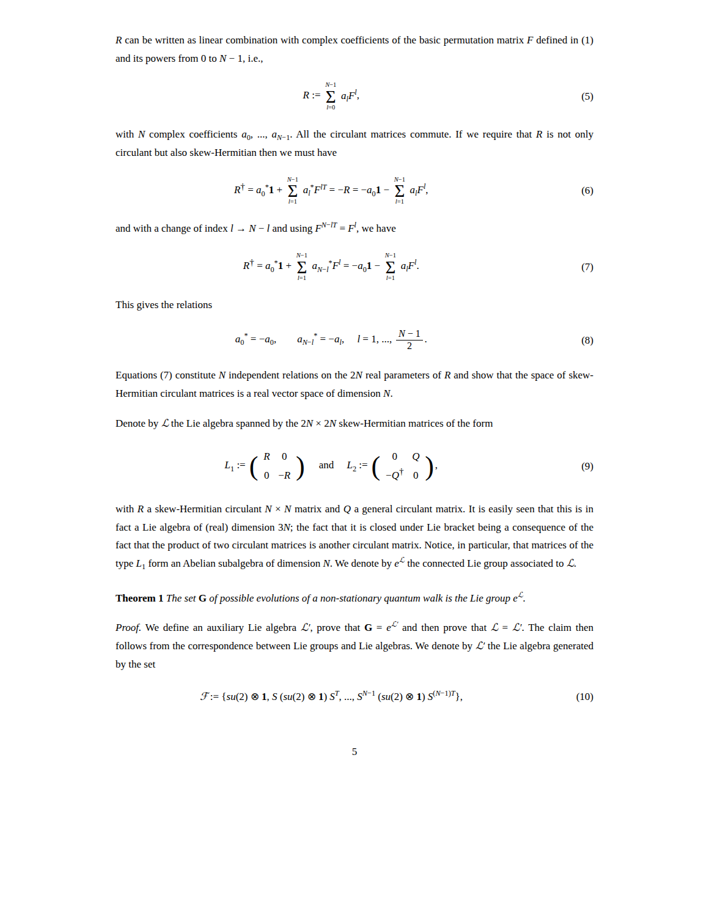R can be written as linear combination with complex coefficients of the basic permutation matrix F defined in (1) and its powers from 0 to N − 1, i.e.,
R := N−1 Σl=0 alFl, (5)
with N complex coefficients a0, ..., aN−1. All the circulant matrices commute. If we require that R is not only circulant but also skew-Hermitian then we must have
R† = a0*1 + N−1 Σl=1 al*FlT = −R = −a01 − N−1 Σl=1 alFl, (6)
and with a change of index l → N − l and using FN−lT = Fl, we have
R† = a0*1 + N−1 Σl=1 aN−l*Fl = −a01 − N−1 Σl=1 alFl. (7)
This gives the relations
a0* = −a0, aN−l* = −al, l = 1, ..., N − 12. (8)
Equations (7) constitute N independent relations on the 2N real parameters of R and show that the space of skew-Hermitian circulant matrices is a real vector space of dimension N.
Denote by ℒ the Lie algebra spanned by the 2N × 2N skew-Hermitian matrices of the form
L1 := (
| R | 0 |
| 0 | − R |
) and L2 := (
| 0 | Q |
| − Q † | 0 |
) , (9)
with R a skew-Hermitian circulant N × N matrix and Q a general circulant matrix. It is easily seen that this is in fact a Lie algebra of (real) dimension 3N; the fact that it is closed under Lie bracket being a consequence of the fact that the product of two circulant matrices is another circulant matrix. Notice, in particular, that matrices of the type L1 form an Abelian subalgebra of dimension N. We denote by eℒ the connected Lie group associated to ℒ.
Theorem 1 The set G of possible evolutions of a non-stationary quantum walk is the Lie group eℒ.
Proof. We define an auxiliary Lie algebra ℒ′, prove that G = eℒ′ and then prove that ℒ = ℒ′. The claim then follows from the correspondence between Lie groups and Lie algebras. We denote by ℒ′ the Lie algebra generated by the set
ℱ := {su(2) ⊗ 1, S (su(2) ⊗ 1) ST, ..., SN−1 (su(2) ⊗ 1) S(N−1)T}, (10)
5